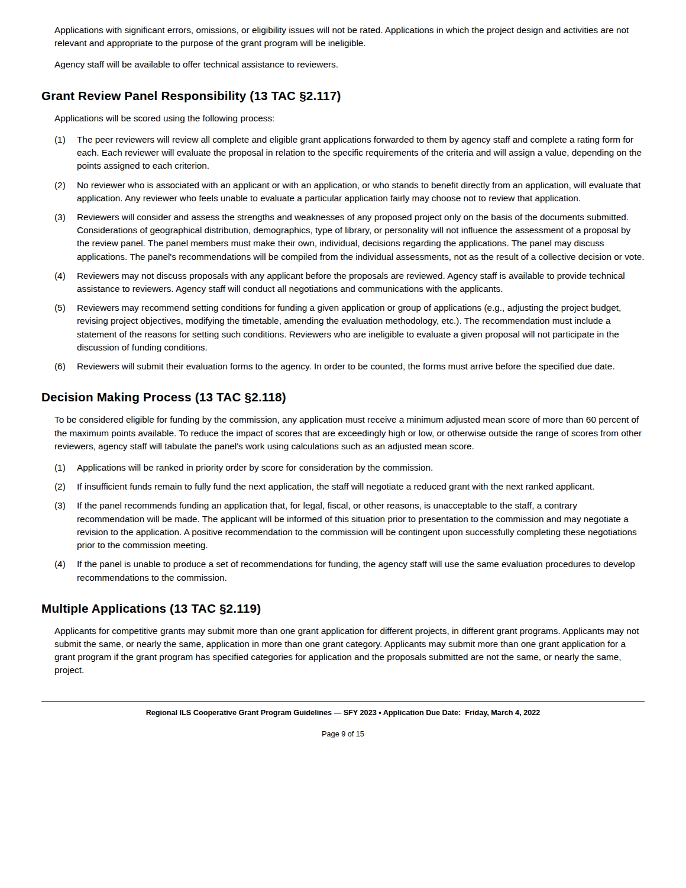Applications with significant errors, omissions, or eligibility issues will not be rated. Applications in which the project design and activities are not relevant and appropriate to the purpose of the grant program will be ineligible.
Agency staff will be available to offer technical assistance to reviewers.
Grant Review Panel Responsibility (13 TAC §2.117)
Applications will be scored using the following process:
(1) The peer reviewers will review all complete and eligible grant applications forwarded to them by agency staff and complete a rating form for each. Each reviewer will evaluate the proposal in relation to the specific requirements of the criteria and will assign a value, depending on the points assigned to each criterion.
(2) No reviewer who is associated with an applicant or with an application, or who stands to benefit directly from an application, will evaluate that application. Any reviewer who feels unable to evaluate a particular application fairly may choose not to review that application.
(3) Reviewers will consider and assess the strengths and weaknesses of any proposed project only on the basis of the documents submitted. Considerations of geographical distribution, demographics, type of library, or personality will not influence the assessment of a proposal by the review panel. The panel members must make their own, individual, decisions regarding the applications. The panel may discuss applications. The panel's recommendations will be compiled from the individual assessments, not as the result of a collective decision or vote.
(4) Reviewers may not discuss proposals with any applicant before the proposals are reviewed. Agency staff is available to provide technical assistance to reviewers. Agency staff will conduct all negotiations and communications with the applicants.
(5) Reviewers may recommend setting conditions for funding a given application or group of applications (e.g., adjusting the project budget, revising project objectives, modifying the timetable, amending the evaluation methodology, etc.). The recommendation must include a statement of the reasons for setting such conditions. Reviewers who are ineligible to evaluate a given proposal will not participate in the discussion of funding conditions.
(6) Reviewers will submit their evaluation forms to the agency. In order to be counted, the forms must arrive before the specified due date.
Decision Making Process (13 TAC §2.118)
To be considered eligible for funding by the commission, any application must receive a minimum adjusted mean score of more than 60 percent of the maximum points available. To reduce the impact of scores that are exceedingly high or low, or otherwise outside the range of scores from other reviewers, agency staff will tabulate the panel's work using calculations such as an adjusted mean score.
(1) Applications will be ranked in priority order by score for consideration by the commission.
(2) If insufficient funds remain to fully fund the next application, the staff will negotiate a reduced grant with the next ranked applicant.
(3) If the panel recommends funding an application that, for legal, fiscal, or other reasons, is unacceptable to the staff, a contrary recommendation will be made. The applicant will be informed of this situation prior to presentation to the commission and may negotiate a revision to the application. A positive recommendation to the commission will be contingent upon successfully completing these negotiations prior to the commission meeting.
(4) If the panel is unable to produce a set of recommendations for funding, the agency staff will use the same evaluation procedures to develop recommendations to the commission.
Multiple Applications (13 TAC §2.119)
Applicants for competitive grants may submit more than one grant application for different projects, in different grant programs. Applicants may not submit the same, or nearly the same, application in more than one grant category. Applicants may submit more than one grant application for a grant program if the grant program has specified categories for application and the proposals submitted are not the same, or nearly the same, project.
Regional ILS Cooperative Grant Program Guidelines — SFY 2023 • Application Due Date: Friday, March 4, 2022
Page 9 of 15